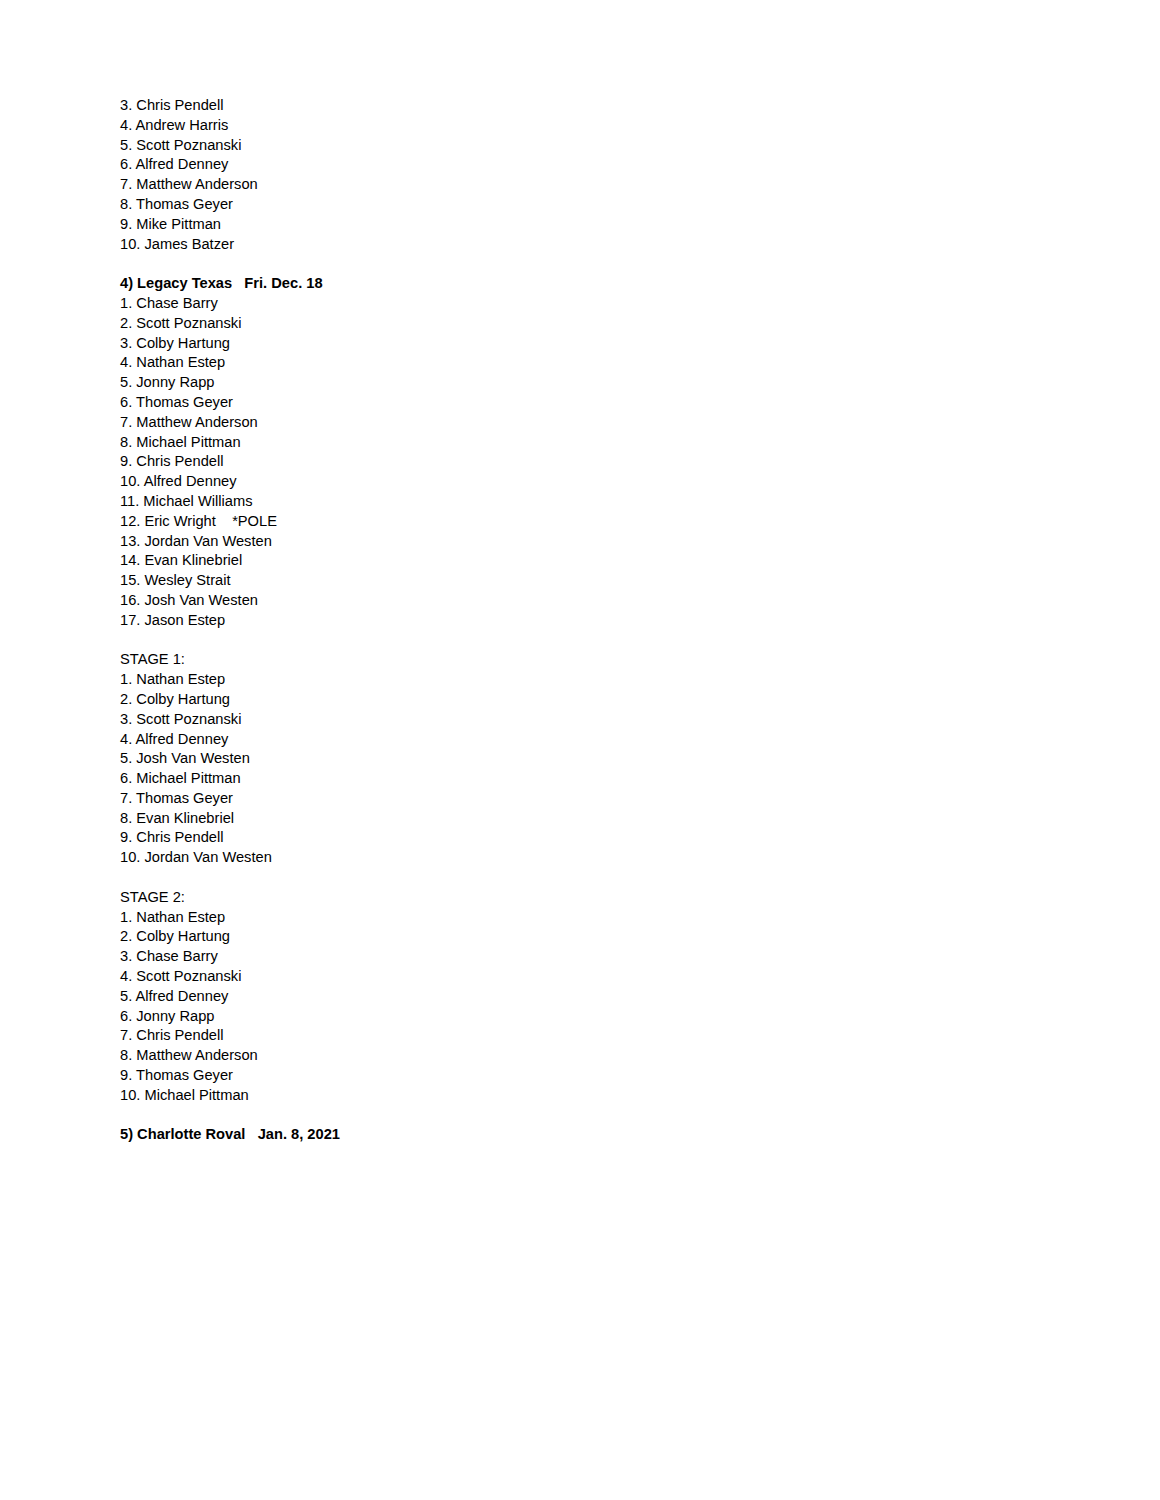3. Chris Pendell
4. Andrew Harris
5. Scott Poznanski
6. Alfred Denney
7. Matthew Anderson
8. Thomas Geyer
9. Mike Pittman
10. James Batzer
4) Legacy Texas Fri. Dec. 18
1. Chase Barry
2. Scott Poznanski
3. Colby Hartung
4. Nathan Estep
5. Jonny Rapp
6. Thomas Geyer
7. Matthew Anderson
8. Michael Pittman
9. Chris Pendell
10. Alfred Denney
11. Michael Williams
12. Eric Wright *POLE
13. Jordan Van Westen
14. Evan Klinebriel
15. Wesley Strait
16. Josh Van Westen
17. Jason Estep
STAGE 1:
1. Nathan Estep
2. Colby Hartung
3. Scott Poznanski
4. Alfred Denney
5. Josh Van Westen
6. Michael Pittman
7. Thomas Geyer
8. Evan Klinebriel
9. Chris Pendell
10. Jordan Van Westen
STAGE 2:
1. Nathan Estep
2. Colby Hartung
3. Chase Barry
4. Scott Poznanski
5. Alfred Denney
6. Jonny Rapp
7. Chris Pendell
8. Matthew Anderson
9. Thomas Geyer
10. Michael Pittman
5) Charlotte Roval Jan. 8, 2021